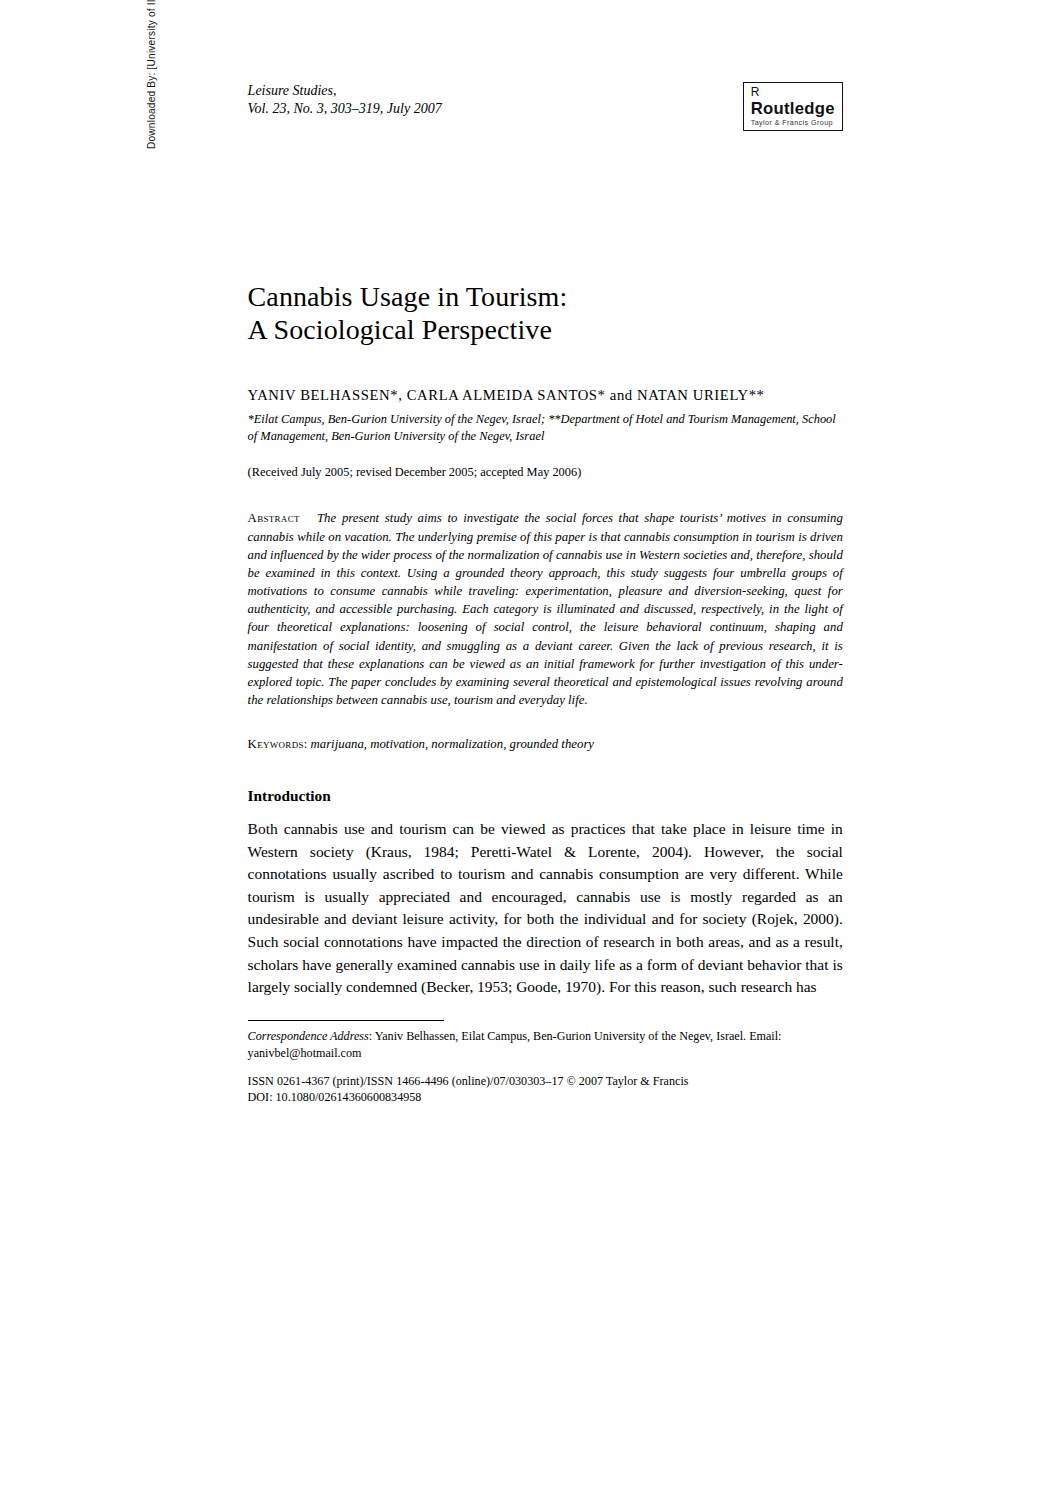Downloaded By: [University of Illinois] At: 09:21 29 January 2008
Leisure Studies,
Vol. 23, No. 3, 303–319, July 2007
R
Routledge
Taylor & Francis Group
Cannabis Usage in Tourism:
A Sociological Perspective
YANIV BELHASSEN*, CARLA ALMEIDA SANTOS* and NATAN URIELY**
*Eilat Campus, Ben-Gurion University of the Negev, Israel; **Department of Hotel and Tourism Management, School of Management, Ben-Gurion University of the Negev, Israel
(Received July 2005; revised December 2005; accepted May 2006)
Abstract The present study aims to investigate the social forces that shape tourists’ motives in consuming cannabis while on vacation. The underlying premise of this paper is that cannabis consumption in tourism is driven and influenced by the wider process of the normalization of cannabis use in Western societies and, therefore, should be examined in this context. Using a grounded theory approach, this study suggests four umbrella groups of motivations to consume cannabis while traveling: experimentation, pleasure and diversion-seeking, quest for authenticity, and accessible purchasing. Each category is illuminated and discussed, respectively, in the light of four theoretical explanations: loosening of social control, the leisure behavioral continuum, shaping and manifestation of social identity, and smuggling as a deviant career. Given the lack of previous research, it is suggested that these explanations can be viewed as an initial framework for further investigation of this under-explored topic. The paper concludes by examining several theoretical and epistemological issues revolving around the relationships between cannabis use, tourism and everyday life.
Keywords: marijuana, motivation, normalization, grounded theory
Introduction
Both cannabis use and tourism can be viewed as practices that take place in leisure time in Western society (Kraus, 1984; Peretti-Watel & Lorente, 2004). However, the social connotations usually ascribed to tourism and cannabis consumption are very different. While tourism is usually appreciated and encouraged, cannabis use is mostly regarded as an undesirable and deviant leisure activity, for both the individual and for society (Rojek, 2000). Such social connotations have impacted the direction of research in both areas, and as a result, scholars have generally examined cannabis use in daily life as a form of deviant behavior that is largely socially condemned (Becker, 1953; Goode, 1970). For this reason, such research has
Correspondence Address: Yaniv Belhassen, Eilat Campus, Ben-Gurion University of the Negev, Israel. Email: yanivbel@hotmail.com
ISSN 0261-4367 (print)/ISSN 1466-4496 (online)/07/030303–17 © 2007 Taylor & Francis
DOI: 10.1080/02614360600834958